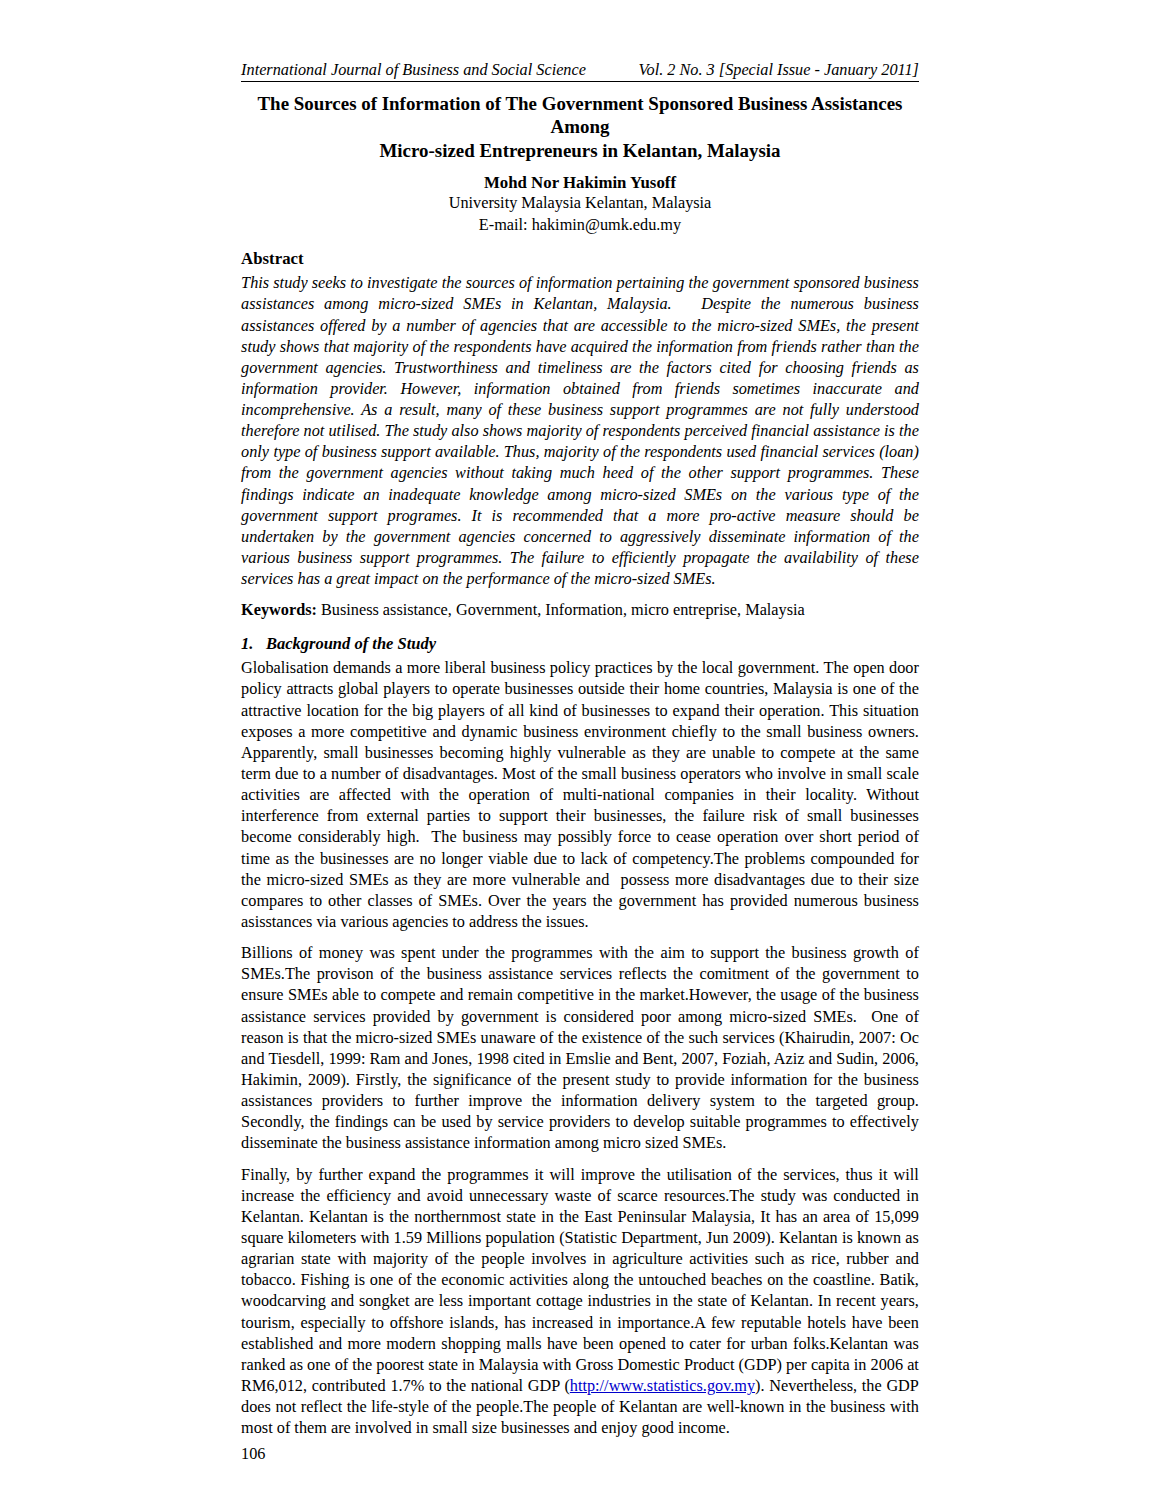International Journal of Business and Social Science Vol. 2 No. 3 [Special Issue - January 2011]
The Sources of Information of The Government Sponsored Business Assistances Among
Micro-sized Entrepreneurs in Kelantan, Malaysia
Mohd Nor Hakimin Yusoff
University Malaysia Kelantan, Malaysia
E-mail: hakimin@umk.edu.my
Abstract
This study seeks to investigate the sources of information pertaining the government sponsored business assistances among micro-sized SMEs in Kelantan, Malaysia. Despite the numerous business assistances offered by a number of agencies that are accessible to the micro-sized SMEs, the present study shows that majority of the respondents have acquired the information from friends rather than the government agencies. Trustworthiness and timeliness are the factors cited for choosing friends as information provider. However, information obtained from friends sometimes inaccurate and incomprehensive. As a result, many of these business support programmes are not fully understood therefore not utilised. The study also shows majority of respondents perceived financial assistance is the only type of business support available. Thus, majority of the respondents used financial services (loan) from the government agencies without taking much heed of the other support programmes. These findings indicate an inadequate knowledge among micro-sized SMEs on the various type of the government support programes. It is recommended that a more pro-active measure should be undertaken by the government agencies concerned to aggressively disseminate information of the various business support programmes. The failure to efficiently propagate the availability of these services has a great impact on the performance of the micro-sized SMEs.
Keywords: Business assistance, Government, Information, micro entreprise, Malaysia
1. Background of the Study
Globalisation demands a more liberal business policy practices by the local government. The open door policy attracts global players to operate businesses outside their home countries, Malaysia is one of the attractive location for the big players of all kind of businesses to expand their operation. This situation exposes a more competitive and dynamic business environment chiefly to the small business owners. Apparently, small businesses becoming highly vulnerable as they are unable to compete at the same term due to a number of disadvantages. Most of the small business operators who involve in small scale activities are affected with the operation of multi-national companies in their locality. Without interference from external parties to support their businesses, the failure risk of small businesses become considerably high. The business may possibly force to cease operation over short period of time as the businesses are no longer viable due to lack of competency.The problems compounded for the micro-sized SMEs as they are more vulnerable and possess more disadvantages due to their size compares to other classes of SMEs. Over the years the government has provided numerous business asisstances via various agencies to address the issues.
Billions of money was spent under the programmes with the aim to support the business growth of SMEs.The provison of the business assistance services reflects the comitment of the government to ensure SMEs able to compete and remain competitive in the market.However, the usage of the business assistance services provided by government is considered poor among micro-sized SMEs. One of reason is that the micro-sized SMEs unaware of the existence of the such services (Khairudin, 2007: Oc and Tiesdell, 1999: Ram and Jones, 1998 cited in Emslie and Bent, 2007, Foziah, Aziz and Sudin, 2006, Hakimin, 2009). Firstly, the significance of the present study to provide information for the business assistances providers to further improve the information delivery system to the targeted group. Secondly, the findings can be used by service providers to develop suitable programmes to effectively disseminate the business assistance information among micro sized SMEs.
Finally, by further expand the programmes it will improve the utilisation of the services, thus it will increase the efficiency and avoid unnecessary waste of scarce resources.The study was conducted in Kelantan. Kelantan is the northernmost state in the East Peninsular Malaysia, It has an area of 15,099 square kilometers with 1.59 Millions population (Statistic Department, Jun 2009). Kelantan is known as agrarian state with majority of the people involves in agriculture activities such as rice, rubber and tobacco. Fishing is one of the economic activities along the untouched beaches on the coastline. Batik, woodcarving and songket are less important cottage industries in the state of Kelantan. In recent years, tourism, especially to offshore islands, has increased in importance.A few reputable hotels have been established and more modern shopping malls have been opened to cater for urban folks.Kelantan was ranked as one of the poorest state in Malaysia with Gross Domestic Product (GDP) per capita in 2006 at RM6,012, contributed 1.7% to the national GDP (http://www.statistics.gov.my). Nevertheless, the GDP does not reflect the life-style of the people.The people of Kelantan are well-known in the business with most of them are involved in small size businesses and enjoy good income.
106